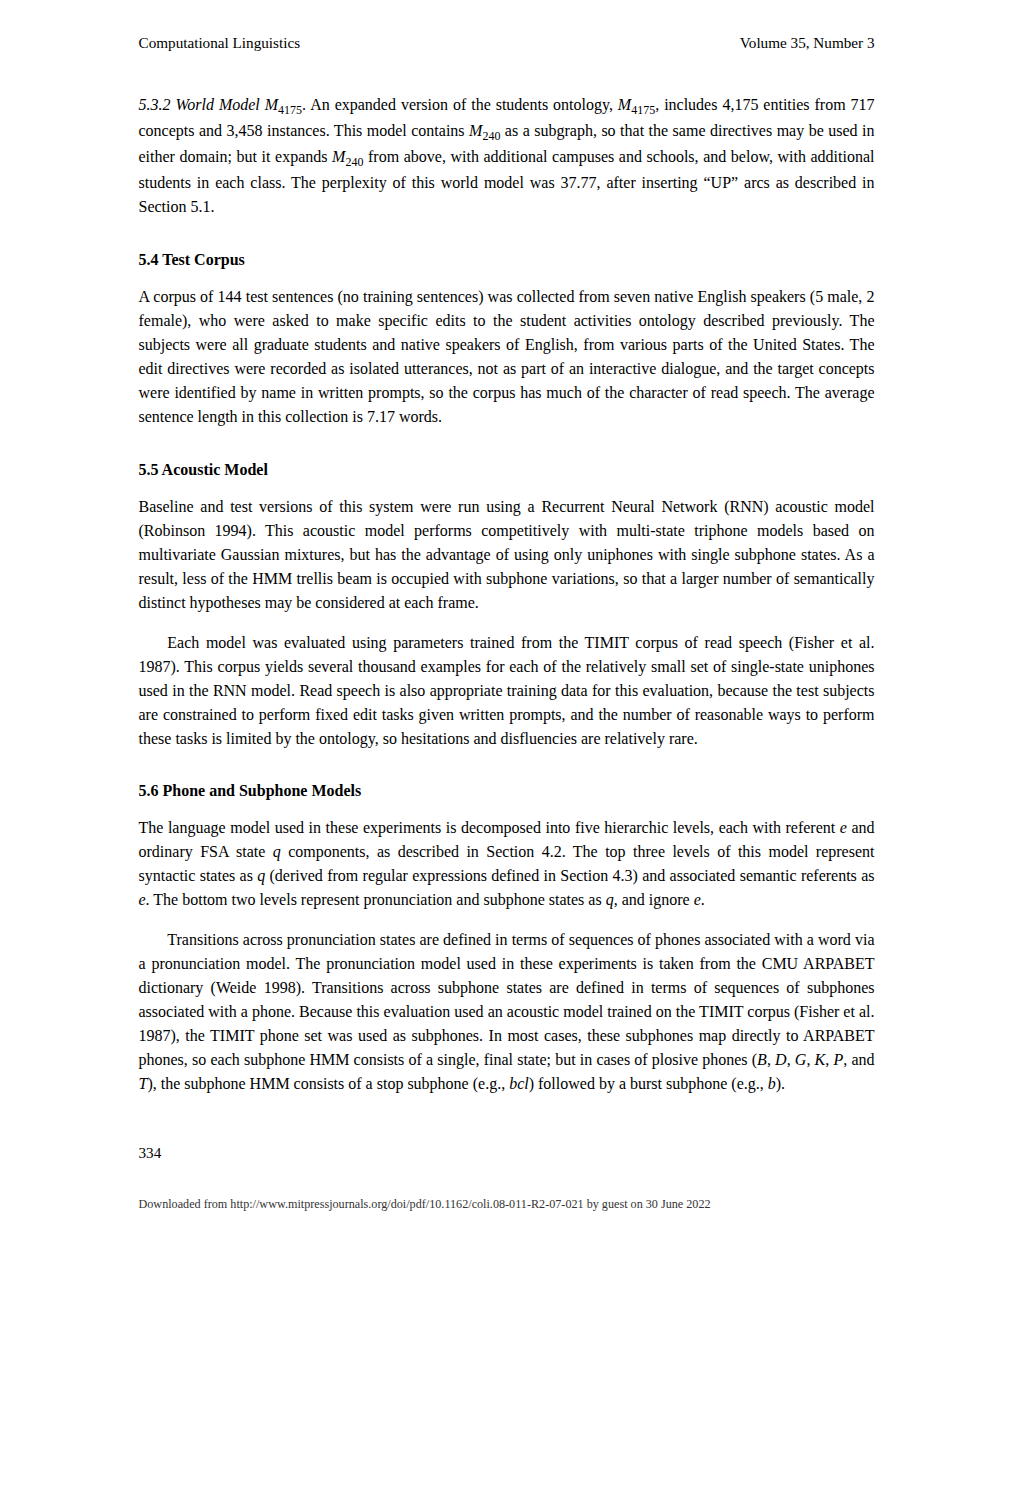Computational Linguistics Volume 35, Number 3
5.3.2 World Model M4175. An expanded version of the students ontology, M4175, includes 4,175 entities from 717 concepts and 3,458 instances. This model contains M240 as a subgraph, so that the same directives may be used in either domain; but it expands M240 from above, with additional campuses and schools, and below, with additional students in each class. The perplexity of this world model was 37.77, after inserting “UP” arcs as described in Section 5.1.
5.4 Test Corpus
A corpus of 144 test sentences (no training sentences) was collected from seven native English speakers (5 male, 2 female), who were asked to make specific edits to the student activities ontology described previously. The subjects were all graduate students and native speakers of English, from various parts of the United States. The edit directives were recorded as isolated utterances, not as part of an interactive dialogue, and the target concepts were identified by name in written prompts, so the corpus has much of the character of read speech. The average sentence length in this collection is 7.17 words.
5.5 Acoustic Model
Baseline and test versions of this system were run using a Recurrent Neural Network (RNN) acoustic model (Robinson 1994). This acoustic model performs competitively with multi-state triphone models based on multivariate Gaussian mixtures, but has the advantage of using only uniphones with single subphone states. As a result, less of the HMM trellis beam is occupied with subphone variations, so that a larger number of semantically distinct hypotheses may be considered at each frame.
Each model was evaluated using parameters trained from the TIMIT corpus of read speech (Fisher et al. 1987). This corpus yields several thousand examples for each of the relatively small set of single-state uniphones used in the RNN model. Read speech is also appropriate training data for this evaluation, because the test subjects are constrained to perform fixed edit tasks given written prompts, and the number of reasonable ways to perform these tasks is limited by the ontology, so hesitations and disfluencies are relatively rare.
5.6 Phone and Subphone Models
The language model used in these experiments is decomposed into five hierarchic levels, each with referent e and ordinary FSA state q components, as described in Section 4.2. The top three levels of this model represent syntactic states as q (derived from regular expressions defined in Section 4.3) and associated semantic referents as e. The bottom two levels represent pronunciation and subphone states as q, and ignore e.
Transitions across pronunciation states are defined in terms of sequences of phones associated with a word via a pronunciation model. The pronunciation model used in these experiments is taken from the CMU ARPABET dictionary (Weide 1998). Transitions across subphone states are defined in terms of sequences of subphones associated with a phone. Because this evaluation used an acoustic model trained on the TIMIT corpus (Fisher et al. 1987), the TIMIT phone set was used as subphones. In most cases, these subphones map directly to ARPABET phones, so each subphone HMM consists of a single, final state; but in cases of plosive phones (B, D, G, K, P, and T), the subphone HMM consists of a stop subphone (e.g., bcl) followed by a burst subphone (e.g., b).
334
Downloaded from http://www.mitpressjournals.org/doi/pdf/10.1162/coli.08-011-R2-07-021 by guest on 30 June 2022